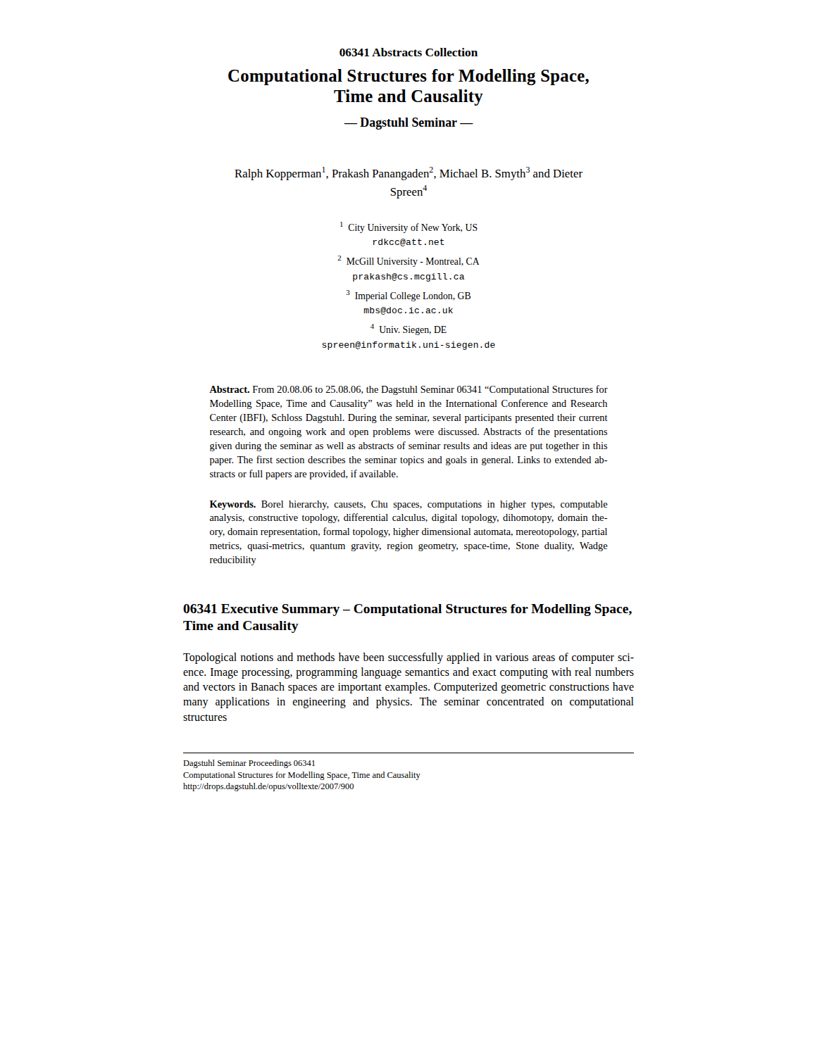06341 Abstracts Collection
Computational Structures for Modelling Space,
Time and Causality
— Dagstuhl Seminar —
Ralph Kopperman1, Prakash Panangaden2, Michael B. Smyth3 and Dieter
Spreen4
1 City University of New York, US
rdkcc@att.net
2 McGill University - Montreal, CA
prakash@cs.mcgill.ca
3 Imperial College London, GB
mbs@doc.ic.ac.uk
4 Univ. Siegen, DE
spreen@informatik.uni-siegen.de
Abstract. From 20.08.06 to 25.08.06, the Dagstuhl Seminar 06341 “Computational Structures for Modelling Space, Time and Causality” was held in the International Conference and Research Center (IBFI), Schloss Dagstuhl. During the seminar, several participants presented their current research, and ongoing work and open problems were discussed. Abstracts of the presentations given during the seminar as well as abstracts of seminar results and ideas are put together in this paper. The first section describes the seminar topics and goals in general. Links to extended abstracts or full papers are provided, if available.
Keywords. Borel hierarchy, causets, Chu spaces, computations in higher types, computable analysis, constructive topology, differential calculus, digital topology, dihomotopy, domain theory, domain representation, formal topology, higher dimensional automata, mereotopology, partial metrics, quasi-metrics, quantum gravity, region geometry, space-time, Stone duality, Wadge reducibility
06341 Executive Summary – Computational Structures for Modelling Space, Time and Causality
Topological notions and methods have been successfully applied in various areas of computer science. Image processing, programming language semantics and exact computing with real numbers and vectors in Banach spaces are important examples. Computerized geometric constructions have many applications in engineering and physics. The seminar concentrated on computational structures
Dagstuhl Seminar Proceedings 06341
Computational Structures for Modelling Space, Time and Causality
http://drops.dagstuhl.de/opus/volltexte/2007/900